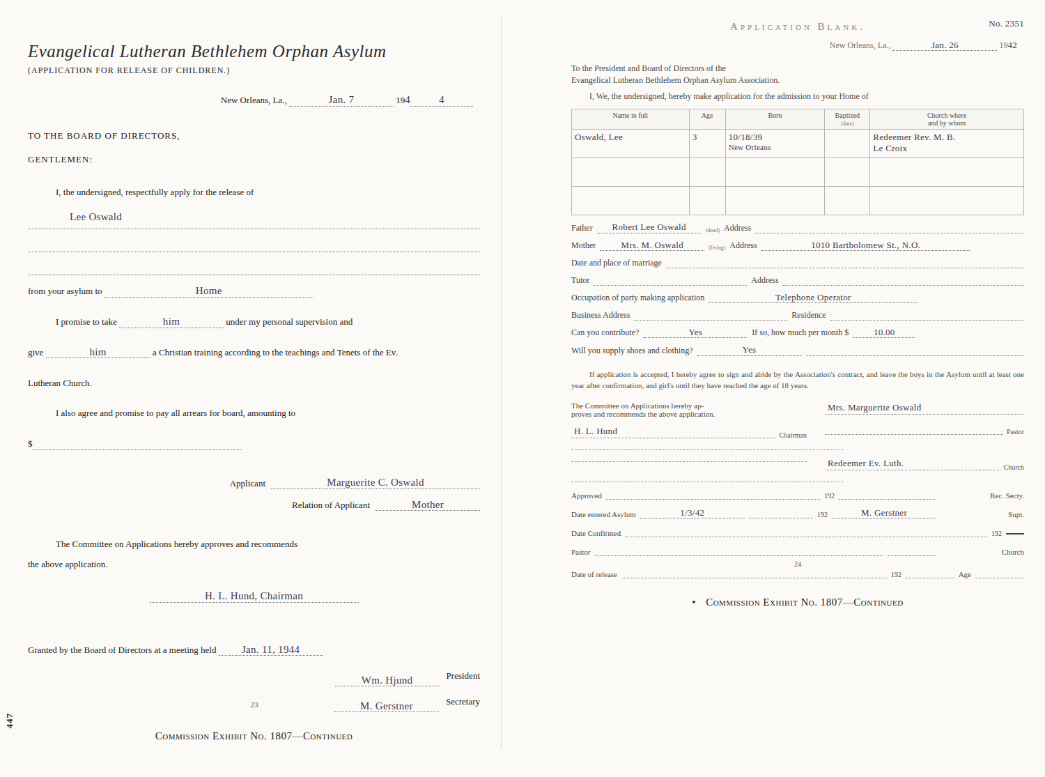Evangelical Lutheran Bethlehem Orphan Asylum
(APPLICATION FOR RELEASE OF CHILDREN.)
New Orleans, La., Jan. 7 1944
TO THE BOARD OF DIRECTORS,
GENTLEMEN:
I, the undersigned, respectfully apply for the release of
Lee Oswald
from your asylum to Home
I promise to take him under my personal supervision and
give him a Christian training according to the teachings and Tenets of the Ev.
Lutheran Church.
I also agree and promise to pay all arrears for board, amounting to
$
Applicant Marguerite C. Oswald
Relation of Applicant Mother
The Committee on Applications hereby approves and recommends
the above application.
H. L. Hund, Chairman
Granted by the Board of Directors at a meeting held Jan. 11, 1944
Wm. Hjund President
M. Gerstner Secretary
23
Commission Exhibit No. 1807—Continued
447
No. 2351
Application Blank.
New Orleans, La., Jan. 26 1942
To the President and Board of Directors of the
Evangelical Lutheran Bethlehem Orphan Asylum Association.
I, We, the undersigned, hereby make application for the admission to your Home of
| Name in full | Age | Born | Baptized (date) | Church where and by whom |
| --- | --- | --- | --- | --- |
| Oswald, Lee | 3 | 10/18/39 New Orleans | | Redeemer Rev. M. B. Le Croix |
Father Robert Lee Oswald (dead) Address
Mother Mrs. M. Oswald (living) Address 1010 Bartholomew St., N.O.
Date and place of marriage
Tutor Address
Occupation of party making application Telephone Operator
Business Address Residence
Can you contribute? Yes If so, how much per month $ 10.00
Will you supply shoes and clothing? Yes
If application is accepted, I hereby agree to sign and abide by the Association's contract, and leave the boys in the Asylum until at least one year after confirmation, and girl's until they have reached the age of 18 years.
The Committee on Applications hereby ap-
proves and recommends the above application.
H. L. Hund Chairman
Mrs. Marguerite Oswald
Pastor
Redeemer Ev. Luth. Church
Approved 192 Rec. Secty.
Date entered Asylum 1/3/42 192 M. Gerstner Supt.
Date Confirmed 192
Pastor Church
24
Date of release 192 Age
•Commission Exhibit No. 1807—Continued